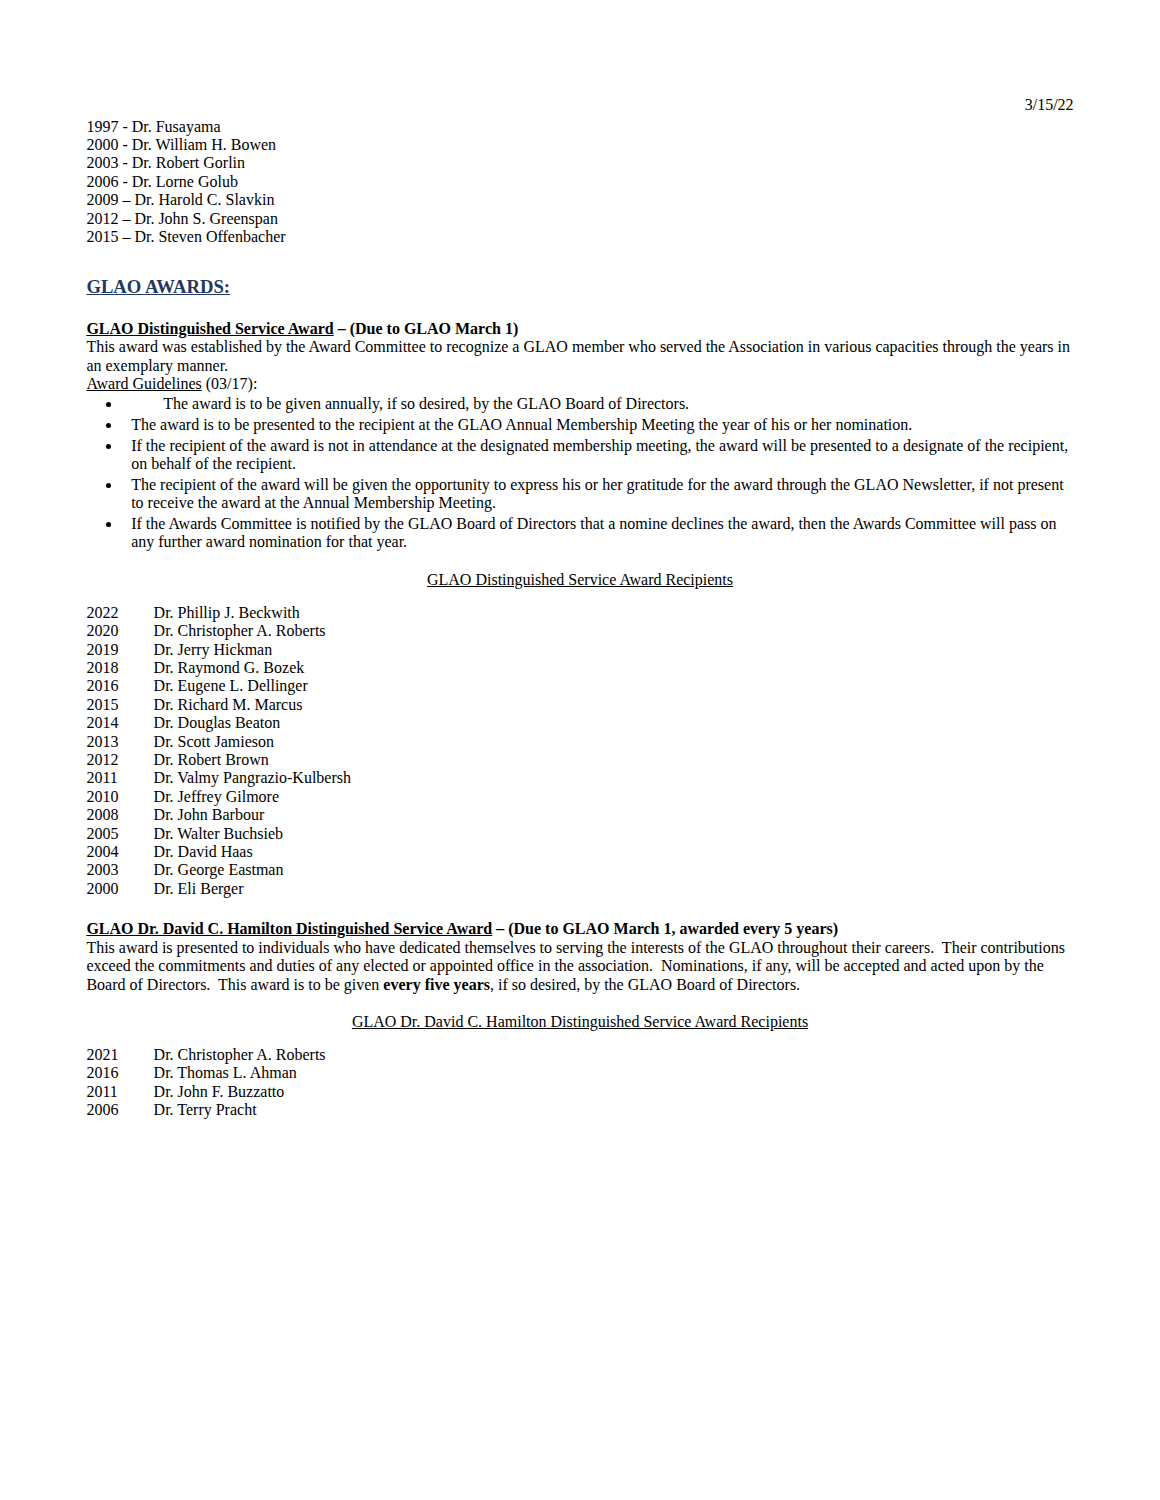3/15/22
1997 - Dr. Fusayama
2000 - Dr. William H. Bowen
2003 - Dr. Robert Gorlin
2006 - Dr. Lorne Golub
2009 – Dr. Harold C. Slavkin
2012 – Dr. John S. Greenspan
2015 – Dr. Steven Offenbacher
GLAO AWARDS:
GLAO Distinguished Service Award – (Due to GLAO March 1)
This award was established by the Award Committee to recognize a GLAO member who served the Association in various capacities through the years in an exemplary manner.
Award Guidelines (03/17):
The award is to be given annually, if so desired, by the GLAO Board of Directors.
The award is to be presented to the recipient at the GLAO Annual Membership Meeting the year of his or her nomination.
If the recipient of the award is not in attendance at the designated membership meeting, the award will be presented to a designate of the recipient, on behalf of the recipient.
The recipient of the award will be given the opportunity to express his or her gratitude for the award through the GLAO Newsletter, if not present to receive the award at the Annual Membership Meeting.
If the Awards Committee is notified by the GLAO Board of Directors that a nomine declines the award, then the Awards Committee will pass on any further award nomination for that year.
GLAO Distinguished Service Award Recipients
| 2022 | Dr. Phillip J. Beckwith |
| 2020 | Dr. Christopher A. Roberts |
| 2019 | Dr. Jerry Hickman |
| 2018 | Dr. Raymond G. Bozek |
| 2016 | Dr. Eugene L. Dellinger |
| 2015 | Dr. Richard M. Marcus |
| 2014 | Dr. Douglas Beaton |
| 2013 | Dr. Scott Jamieson |
| 2012 | Dr. Robert Brown |
| 2011 | Dr. Valmy Pangrazio-Kulbersh |
| 2010 | Dr. Jeffrey Gilmore |
| 2008 | Dr. John Barbour |
| 2005 | Dr. Walter Buchsieb |
| 2004 | Dr. David Haas |
| 2003 | Dr. George Eastman |
| 2000 | Dr. Eli Berger |
GLAO Dr. David C. Hamilton Distinguished Service Award – (Due to GLAO March 1, awarded every 5 years)
This award is presented to individuals who have dedicated themselves to serving the interests of the GLAO throughout their careers. Their contributions exceed the commitments and duties of any elected or appointed office in the association. Nominations, if any, will be accepted and acted upon by the Board of Directors. This award is to be given every five years, if so desired, by the GLAO Board of Directors.
GLAO Dr. David C. Hamilton Distinguished Service Award Recipients
| 2021 | Dr. Christopher A. Roberts |
| 2016 | Dr. Thomas L. Ahman |
| 2011 | Dr. John F. Buzzatto |
| 2006 | Dr. Terry Pracht |